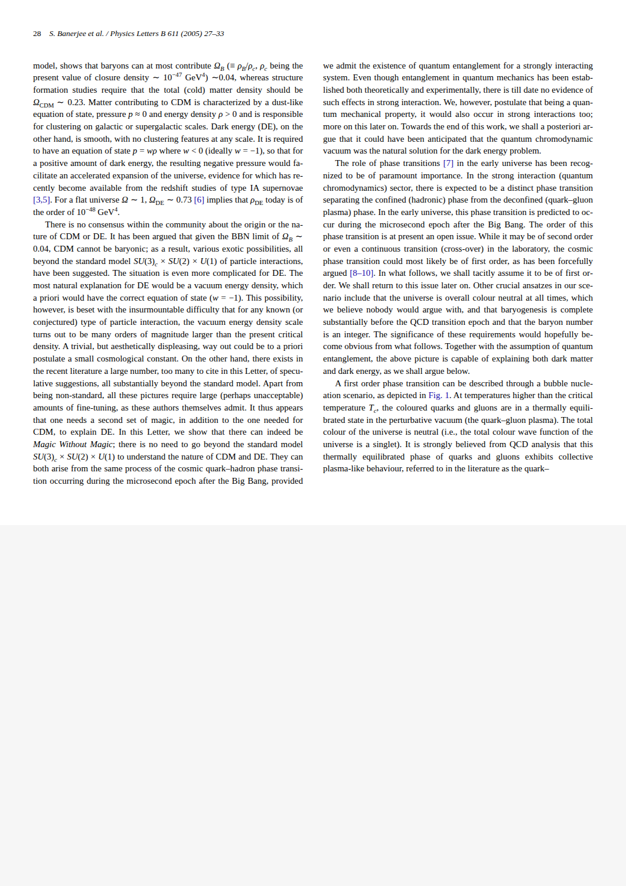28 S. Banerjee et al. / Physics Letters B 611 (2005) 27–33
model, shows that baryons can at most contribute ΩB (≡ ρB/ρc, ρc being the present value of closure density ∼ 10−47 GeV4) ∼0.04, whereas structure formation studies require that the total (cold) matter density should be ΩCDM ∼ 0.23. Matter contributing to CDM is characterized by a dust-like equation of state, pressure p ≈ 0 and energy density ρ > 0 and is responsible for clustering on galactic or supergalactic scales. Dark energy (DE), on the other hand, is smooth, with no clustering features at any scale. It is required to have an equation of state p = wρ where w < 0 (ideally w = −1), so that for a positive amount of dark energy, the resulting negative pressure would facilitate an accelerated expansion of the universe, evidence for which has recently become available from the redshift studies of type IA supernovae [3,5]. For a flat universe Ω ∼ 1, ΩDE ∼ 0.73 [6] implies that ρDE today is of the order of 10−48 GeV4.
There is no consensus within the community about the origin or the nature of CDM or DE. It has been argued that given the BBN limit of ΩB ∼ 0.04, CDM cannot be baryonic; as a result, various exotic possibilities, all beyond the standard model SU(3)c × SU(2) × U(1) of particle interactions, have been suggested. The situation is even more complicated for DE. The most natural explanation for DE would be a vacuum energy density, which a priori would have the correct equation of state (w = −1). This possibility, however, is beset with the insurmountable difficulty that for any known (or conjectured) type of particle interaction, the vacuum energy density scale turns out to be many orders of magnitude larger than the present critical density. A trivial, but aesthetically displeasing, way out could be to a priori postulate a small cosmological constant. On the other hand, there exists in the recent literature a large number, too many to cite in this Letter, of speculative suggestions, all substantially beyond the standard model. Apart from being non-standard, all these pictures require large (perhaps unacceptable) amounts of fine-tuning, as these authors themselves admit. It thus appears that one needs a second set of magic, in addition to the one needed for CDM, to explain DE. In this Letter, we show that there can indeed be Magic Without Magic; there is no need to go beyond the standard model SU(3)c × SU(2) × U(1) to understand the nature of CDM and DE. They can both arise from the same process of the cosmic quark–hadron phase transition occurring during the microsecond epoch after the Big Bang, provided we admit the existence of quantum entanglement for a strongly interacting system. Even though entanglement in quantum mechanics has been established both theoretically and experimentally, there is till date no evidence of such effects in strong interaction. We, however, postulate that being a quantum mechanical property, it would also occur in strong interactions too; more on this later on. Towards the end of this work, we shall a posteriori argue that it could have been anticipated that the quantum chromodynamic vacuum was the natural solution for the dark energy problem.
The role of phase transitions [7] in the early universe has been recognized to be of paramount importance. In the strong interaction (quantum chromodynamics) sector, there is expected to be a distinct phase transition separating the confined (hadronic) phase from the deconfined (quark–gluon plasma) phase. In the early universe, this phase transition is predicted to occur during the microsecond epoch after the Big Bang. The order of this phase transition is at present an open issue. While it may be of second order or even a continuous transition (cross-over) in the laboratory, the cosmic phase transition could most likely be of first order, as has been forcefully argued [8–10]. In what follows, we shall tacitly assume it to be of first order. We shall return to this issue later on. Other crucial ansatzes in our scenario include that the universe is overall colour neutral at all times, which we believe nobody would argue with, and that baryogenesis is complete substantially before the QCD transition epoch and that the baryon number is an integer. The significance of these requirements would hopefully become obvious from what follows. Together with the assumption of quantum entanglement, the above picture is capable of explaining both dark matter and dark energy, as we shall argue below.
A first order phase transition can be described through a bubble nucleation scenario, as depicted in Fig. 1. At temperatures higher than the critical temperature Tc, the coloured quarks and gluons are in a thermally equilibrated state in the perturbative vacuum (the quark–gluon plasma). The total colour of the universe is neutral (i.e., the total colour wave function of the universe is a singlet). It is strongly believed from QCD analysis that this thermally equilibrated phase of quarks and gluons exhibits collective plasma-like behaviour, referred to in the literature as the quark–